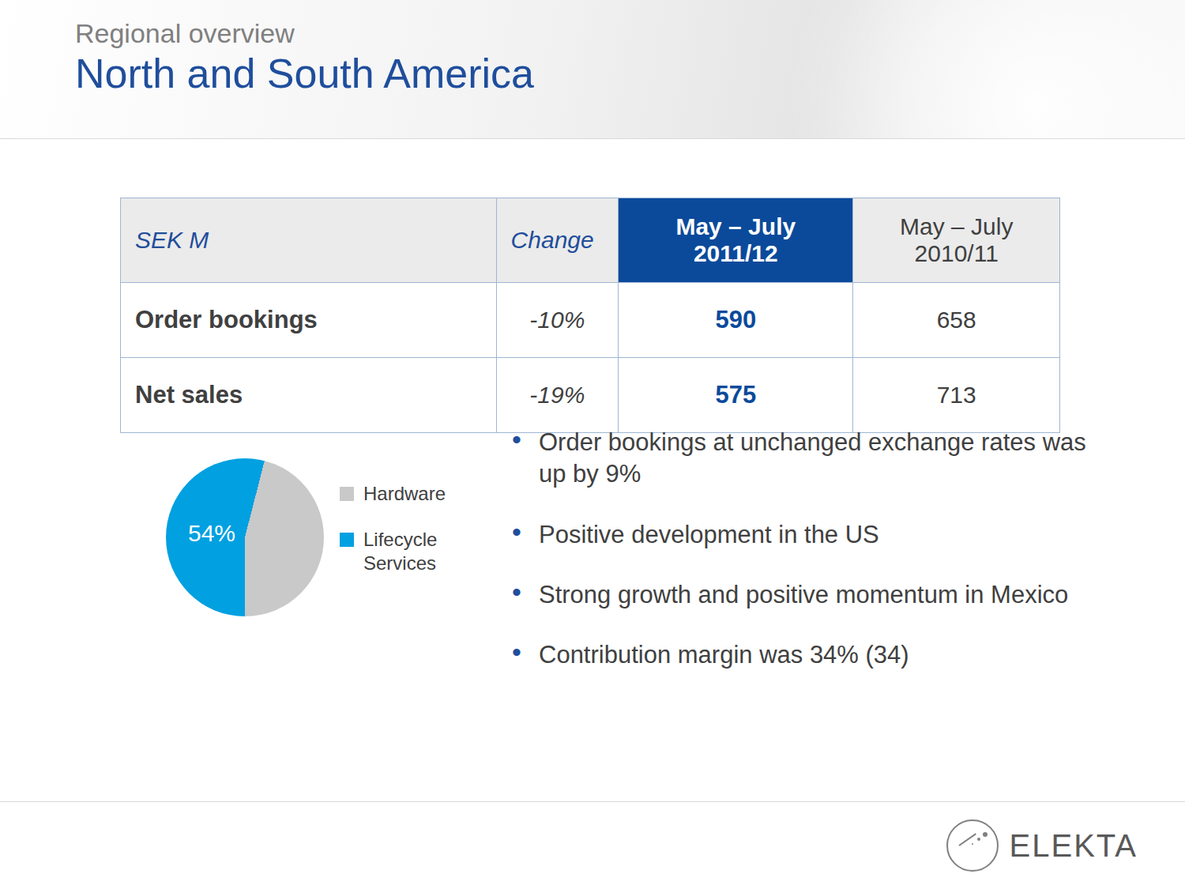Regional overview
North and South America
| SEK M | Change | May – July 2011/12 | May – July 2010/11 |
| --- | --- | --- | --- |
| Order bookings | -10% | 590 | 658 |
| Net sales | -19% | 575 | 713 |
54%
Hardware
Lifecycle
Services
Order bookings at unchanged exchange rates was up by 9%
Positive development in the US
Strong growth and positive momentum in Mexico
Contribution margin was 34% (34)
ELEKTA